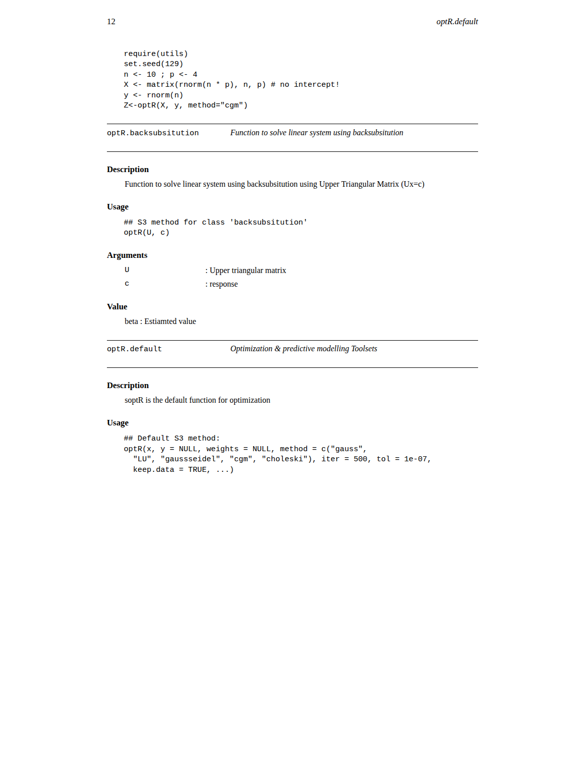12 optR.default
require(utils)
set.seed(129)
n <- 10 ; p <- 4
X <- matrix(rnorm(n * p), n, p) # no intercept!
y <- rnorm(n)
Z<-optR(X, y, method="cgm")
optR.backsubsitution Function to solve linear system using backsubsitution
Description
Function to solve linear system using backsubsitution using Upper Triangular Matrix (Ux=c)
Usage
## S3 method for class 'backsubsitution'
optR(U, c)
Arguments
U
: Upper triangular matrix
c
: response
Value
beta : Estiamted value
optR.default Optimization & predictive modelling Toolsets
Description
soptR is the default function for optimization
Usage
## Default S3 method:
optR(x, y = NULL, weights = NULL, method = c("gauss",
  "LU", "gaussseidel", "cgm", "choleski"), iter = 500, tol = 1e-07,
  keep.data = TRUE, ...)